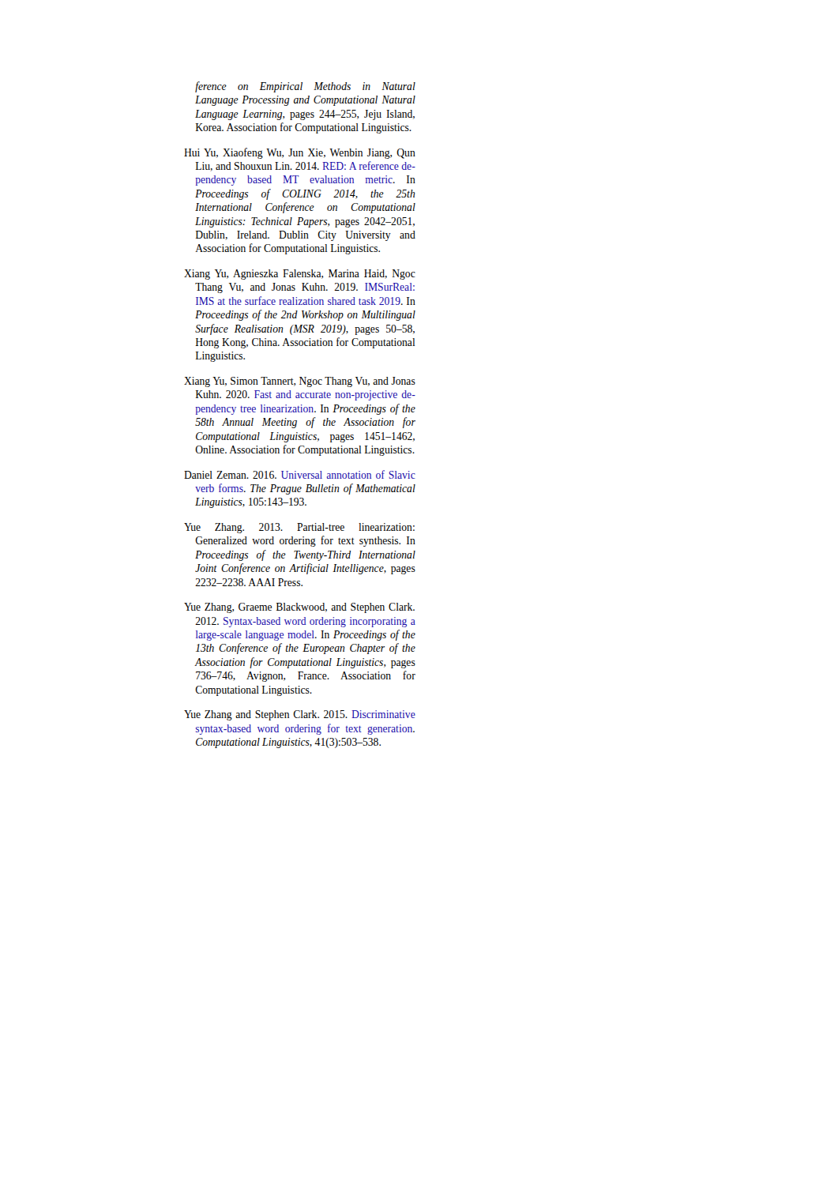ference on Empirical Methods in Natural Language Processing and Computational Natural Language Learning, pages 244–255, Jeju Island, Korea. Association for Computational Linguistics.
Hui Yu, Xiaofeng Wu, Jun Xie, Wenbin Jiang, Qun Liu, and Shouxun Lin. 2014. RED: A reference dependency based MT evaluation metric. In Proceedings of COLING 2014, the 25th International Conference on Computational Linguistics: Technical Papers, pages 2042–2051, Dublin, Ireland. Dublin City University and Association for Computational Linguistics.
Xiang Yu, Agnieszka Falenska, Marina Haid, Ngoc Thang Vu, and Jonas Kuhn. 2019. IMSurReal: IMS at the surface realization shared task 2019. In Proceedings of the 2nd Workshop on Multilingual Surface Realisation (MSR 2019), pages 50–58, Hong Kong, China. Association for Computational Linguistics.
Xiang Yu, Simon Tannert, Ngoc Thang Vu, and Jonas Kuhn. 2020. Fast and accurate non-projective dependency tree linearization. In Proceedings of the 58th Annual Meeting of the Association for Computational Linguistics, pages 1451–1462, Online. Association for Computational Linguistics.
Daniel Zeman. 2016. Universal annotation of Slavic verb forms. The Prague Bulletin of Mathematical Linguistics, 105:143–193.
Yue Zhang. 2013. Partial-tree linearization: Generalized word ordering for text synthesis. In Proceedings of the Twenty-Third International Joint Conference on Artificial Intelligence, pages 2232–2238. AAAI Press.
Yue Zhang, Graeme Blackwood, and Stephen Clark. 2012. Syntax-based word ordering incorporating a large-scale language model. In Proceedings of the 13th Conference of the European Chapter of the Association for Computational Linguistics, pages 736–746, Avignon, France. Association for Computational Linguistics.
Yue Zhang and Stephen Clark. 2015. Discriminative syntax-based word ordering for text generation. Computational Linguistics, 41(3):503–538.